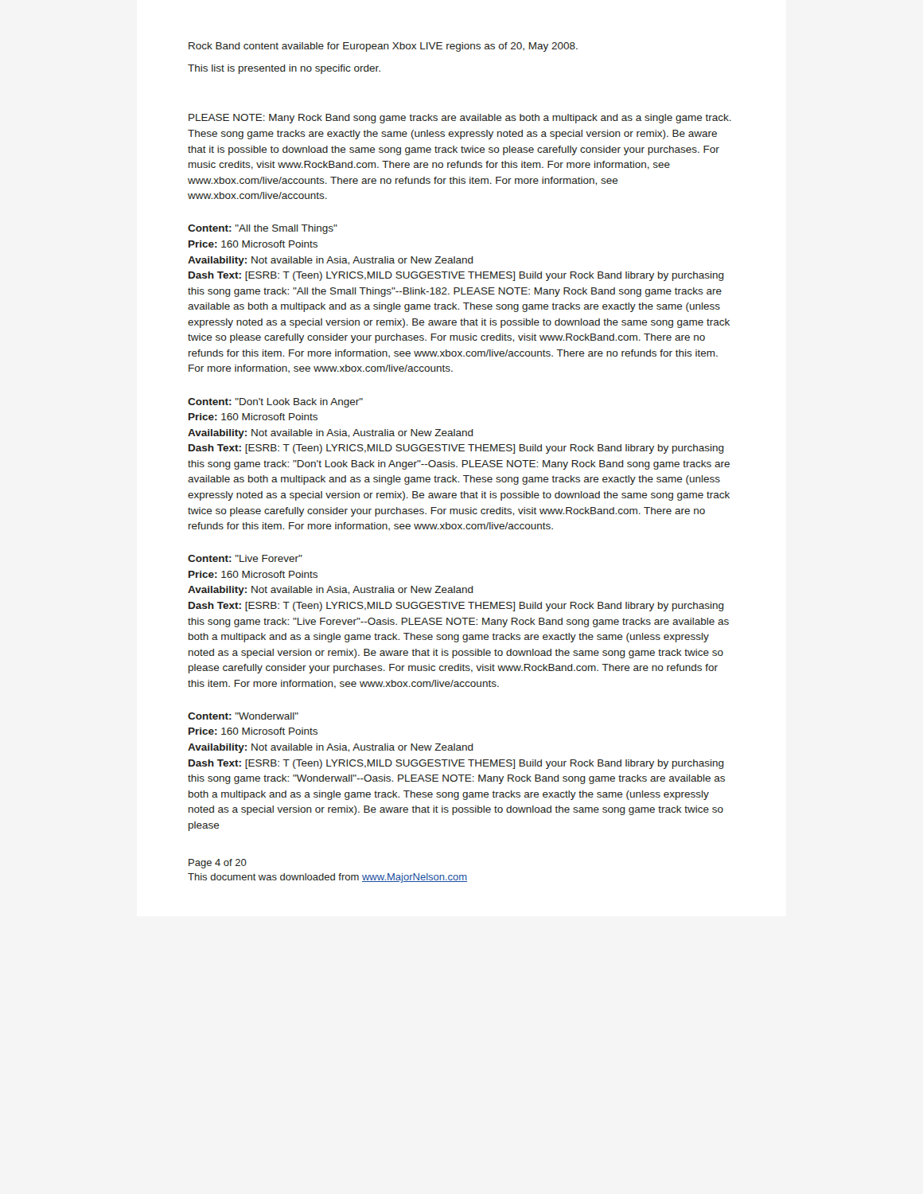Rock Band content available for European Xbox LIVE regions as of 20, May 2008.
This list is presented in no specific order.
PLEASE NOTE: Many Rock Band song game tracks are available as both a multipack and as a single game track. These song game tracks are exactly the same (unless expressly noted as a special version or remix). Be aware that it is possible to download the same song game track twice so please carefully consider your purchases. For music credits, visit www.RockBand.com. There are no refunds for this item. For more information, see www.xbox.com/live/accounts. There are no refunds for this item. For more information, see www.xbox.com/live/accounts.
Content: "All the Small Things"
Price: 160 Microsoft Points
Availability: Not available in Asia, Australia or New Zealand
Dash Text: [ESRB: T (Teen) LYRICS,MILD SUGGESTIVE THEMES] Build your Rock Band library by purchasing this song game track: "All the Small Things"--Blink-182. PLEASE NOTE: Many Rock Band song game tracks are available as both a multipack and as a single game track. These song game tracks are exactly the same (unless expressly noted as a special version or remix). Be aware that it is possible to download the same song game track twice so please carefully consider your purchases. For music credits, visit www.RockBand.com. There are no refunds for this item. For more information, see www.xbox.com/live/accounts. There are no refunds for this item. For more information, see www.xbox.com/live/accounts.
Content: "Don't Look Back in Anger"
Price: 160 Microsoft Points
Availability: Not available in Asia, Australia or New Zealand
Dash Text: [ESRB: T (Teen) LYRICS,MILD SUGGESTIVE THEMES] Build your Rock Band library by purchasing this song game track: "Don't Look Back in Anger"--Oasis. PLEASE NOTE: Many Rock Band song game tracks are available as both a multipack and as a single game track. These song game tracks are exactly the same (unless expressly noted as a special version or remix). Be aware that it is possible to download the same song game track twice so please carefully consider your purchases. For music credits, visit www.RockBand.com. There are no refunds for this item. For more information, see www.xbox.com/live/accounts.
Content: "Live Forever"
Price: 160 Microsoft Points
Availability: Not available in Asia, Australia or New Zealand
Dash Text: [ESRB: T (Teen) LYRICS,MILD SUGGESTIVE THEMES] Build your Rock Band library by purchasing this song game track: "Live Forever"--Oasis. PLEASE NOTE: Many Rock Band song game tracks are available as both a multipack and as a single game track. These song game tracks are exactly the same (unless expressly noted as a special version or remix). Be aware that it is possible to download the same song game track twice so please carefully consider your purchases. For music credits, visit www.RockBand.com. There are no refunds for this item. For more information, see www.xbox.com/live/accounts.
Content: "Wonderwall"
Price: 160 Microsoft Points
Availability: Not available in Asia, Australia or New Zealand
Dash Text: [ESRB: T (Teen) LYRICS,MILD SUGGESTIVE THEMES] Build your Rock Band library by purchasing this song game track: "Wonderwall"--Oasis. PLEASE NOTE: Many Rock Band song game tracks are available as both a multipack and as a single game track. These song game tracks are exactly the same (unless expressly noted as a special version or remix). Be aware that it is possible to download the same song game track twice so please
Page 4 of 20
This document was downloaded from www.MajorNelson.com